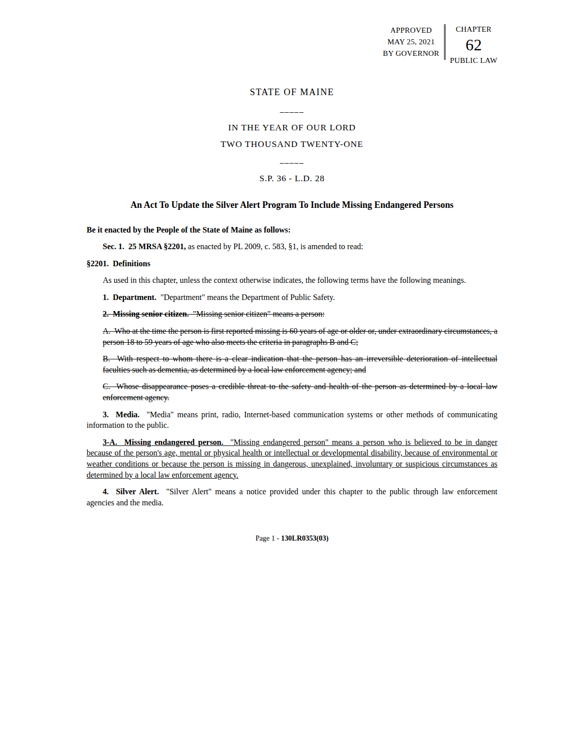APPROVED
MAY 25, 2021
BY GOVERNOR
CHAPTER
62
PUBLIC LAW
STATE OF MAINE
_____
IN THE YEAR OF OUR LORD
TWO THOUSAND TWENTY-ONE
_____
S.P. 36 - L.D. 28
An Act To Update the Silver Alert Program To Include Missing Endangered Persons
Be it enacted by the People of the State of Maine as follows:
Sec. 1. 25 MRSA §2201, as enacted by PL 2009, c. 583, §1, is amended to read:
§2201. Definitions
As used in this chapter, unless the context otherwise indicates, the following terms have the following meanings.
1. Department. "Department" means the Department of Public Safety.
2. Missing senior citizen. "Missing senior citizen" means a person:
A. Who at the time the person is first reported missing is 60 years of age or older or, under extraordinary circumstances, a person 18 to 59 years of age who also meets the criteria in paragraphs B and C;
B. With respect to whom there is a clear indication that the person has an irreversible deterioration of intellectual faculties such as dementia, as determined by a local law enforcement agency; and
C. Whose disappearance poses a credible threat to the safety and health of the person as determined by a local law enforcement agency.
3. Media. "Media" means print, radio, Internet-based communication systems or other methods of communicating information to the public.
3-A. Missing endangered person. "Missing endangered person" means a person who is believed to be in danger because of the person's age, mental or physical health or intellectual or developmental disability, because of environmental or weather conditions or because the person is missing in dangerous, unexplained, involuntary or suspicious circumstances as determined by a local law enforcement agency.
4. Silver Alert. "Silver Alert" means a notice provided under this chapter to the public through law enforcement agencies and the media.
Page 1 - 130LR0353(03)